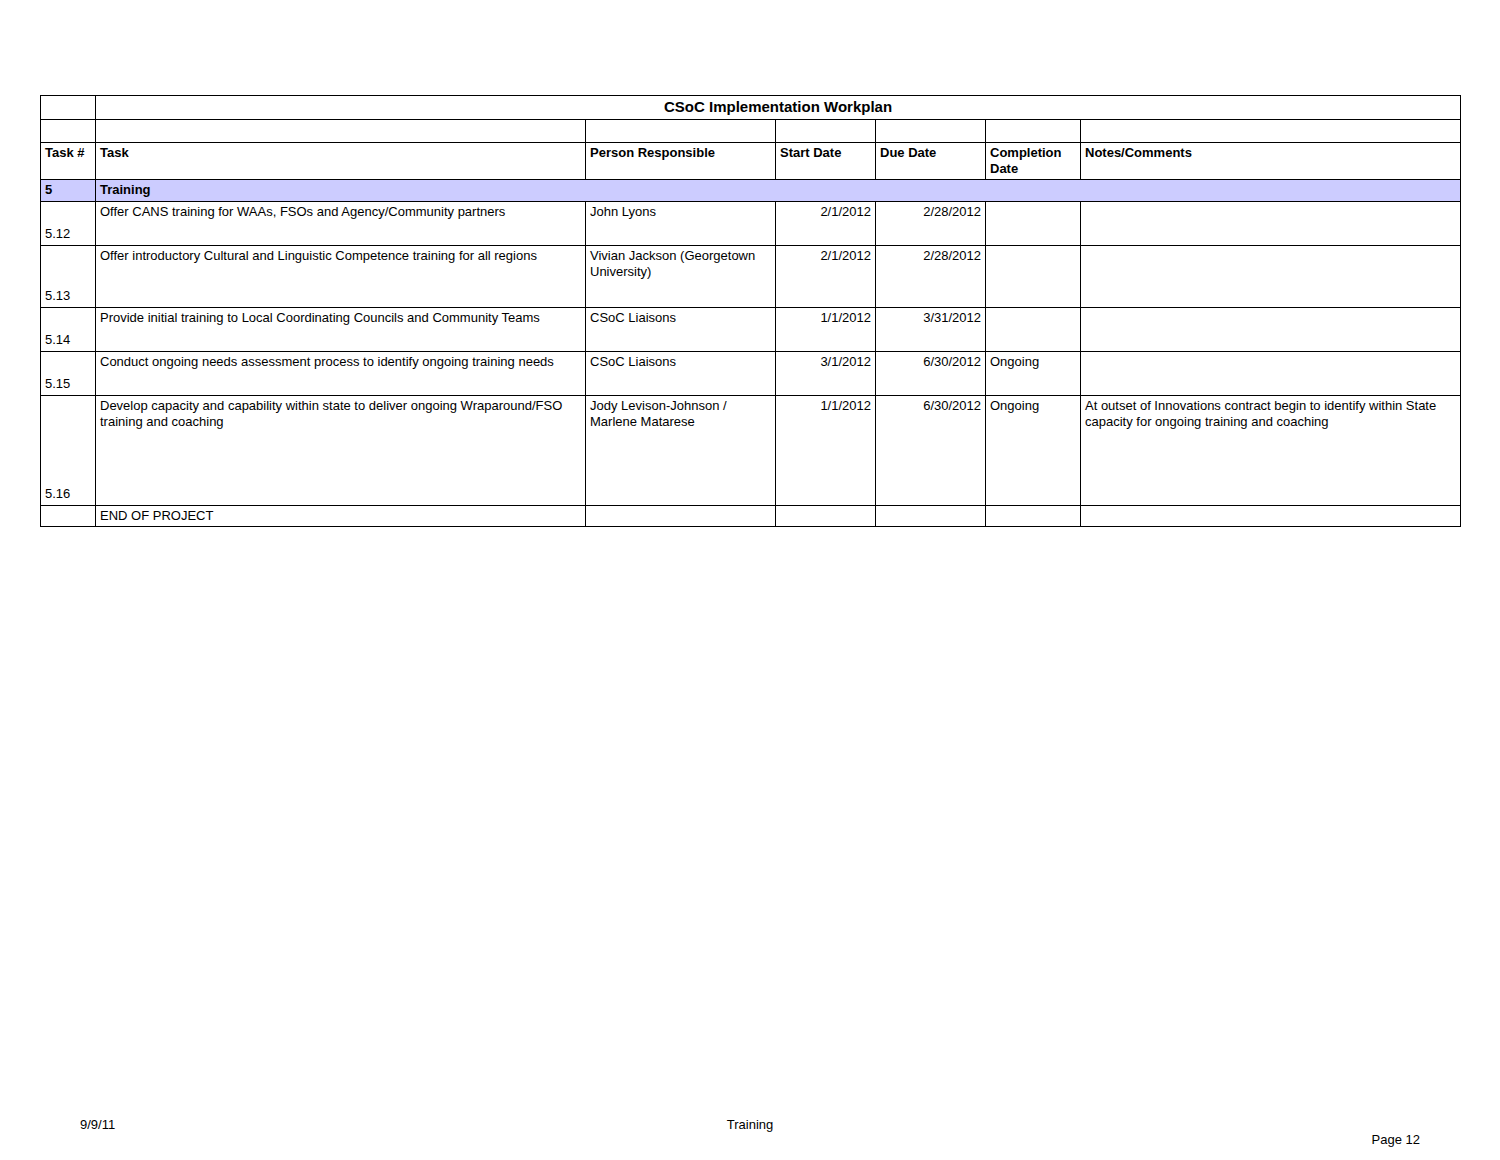| | CSoC Implementation Workplan |
| Task # | Task | Person Responsible | Start Date | Due Date | Completion Date | Notes/Comments |
| 5 | Training |
| 5.12 | Offer CANS training for WAAs, FSOs and Agency/Community partners | John Lyons | 2/1/2012 | 2/28/2012 | | |
| 5.13 | Offer introductory Cultural and Linguistic Competence training for all regions | Vivian Jackson (Georgetown University) | 2/1/2012 | 2/28/2012 | | |
| 5.14 | Provide initial training to Local Coordinating Councils and Community Teams | CSoC Liaisons | 1/1/2012 | 3/31/2012 | | |
| 5.15 | Conduct ongoing needs assessment process to identify ongoing training needs | CSoC Liaisons | 3/1/2012 | 6/30/2012 | Ongoing | |
| 5.16 | Develop capacity and capability within state to deliver ongoing Wraparound/FSO training and coaching | Jody Levison-Johnson / Marlene Matarese | 1/1/2012 | 6/30/2012 | Ongoing | At outset of Innovations contract begin to identify within State capacity for ongoing training and coaching |
| | END OF PROJECT | | | | | |
9/9/11
Training
Page 12